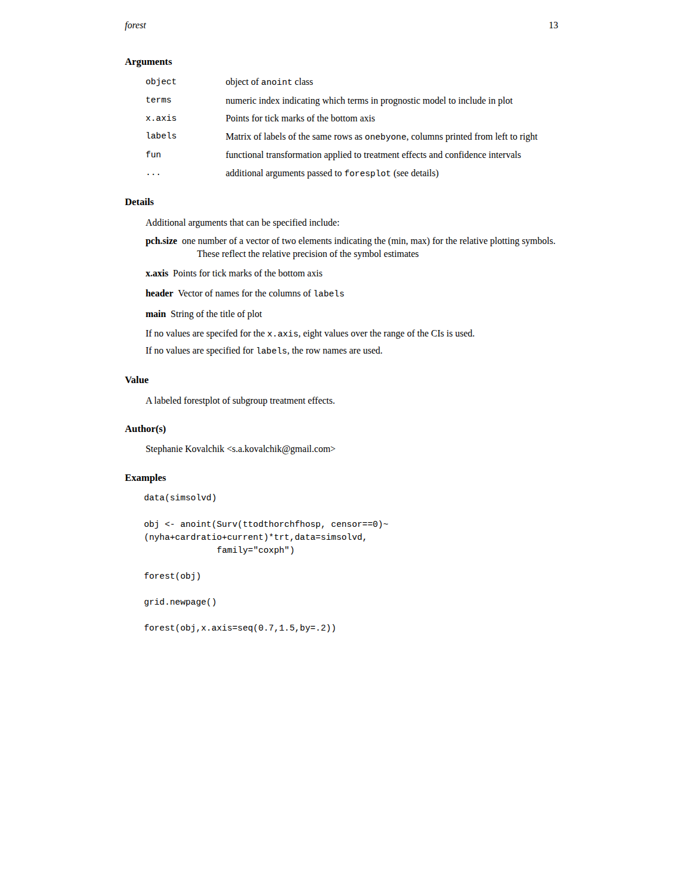forest 13
Arguments
object
object of anoint class
terms
numeric index indicating which terms in prognostic model to include in plot
x.axis
Points for tick marks of the bottom axis
labels
Matrix of labels of the same rows as onebyone, columns printed from left to right
fun
functional transformation applied to treatment effects and confidence intervals
...
additional arguments passed to foresplot (see details)
Details
Additional arguments that can be specified include:
pch.size
one number of a vector of two elements indicating the (min, max) for the relative plotting symbols. These reflect the relative precision of the symbol estimates
x.axis
Points for tick marks of the bottom axis
header
Vector of names for the columns of labels
main
String of the title of plot
If no values are specifed for the x.axis, eight values over the range of the CIs is used.
If no values are specified for labels, the row names are used.
Value
A labeled forestplot of subgroup treatment effects.
Author(s)
Stephanie Kovalchik <s.a.kovalchik@gmail.com>
Examples
data(simsolvd)

obj <- anoint(Surv(ttodthorchfhosp, censor==0)~(nyha+cardratio+current)*trt,data=simsolvd,
              family="coxph")

forest(obj)

grid.newpage()

forest(obj,x.axis=seq(0.7,1.5,by=.2))